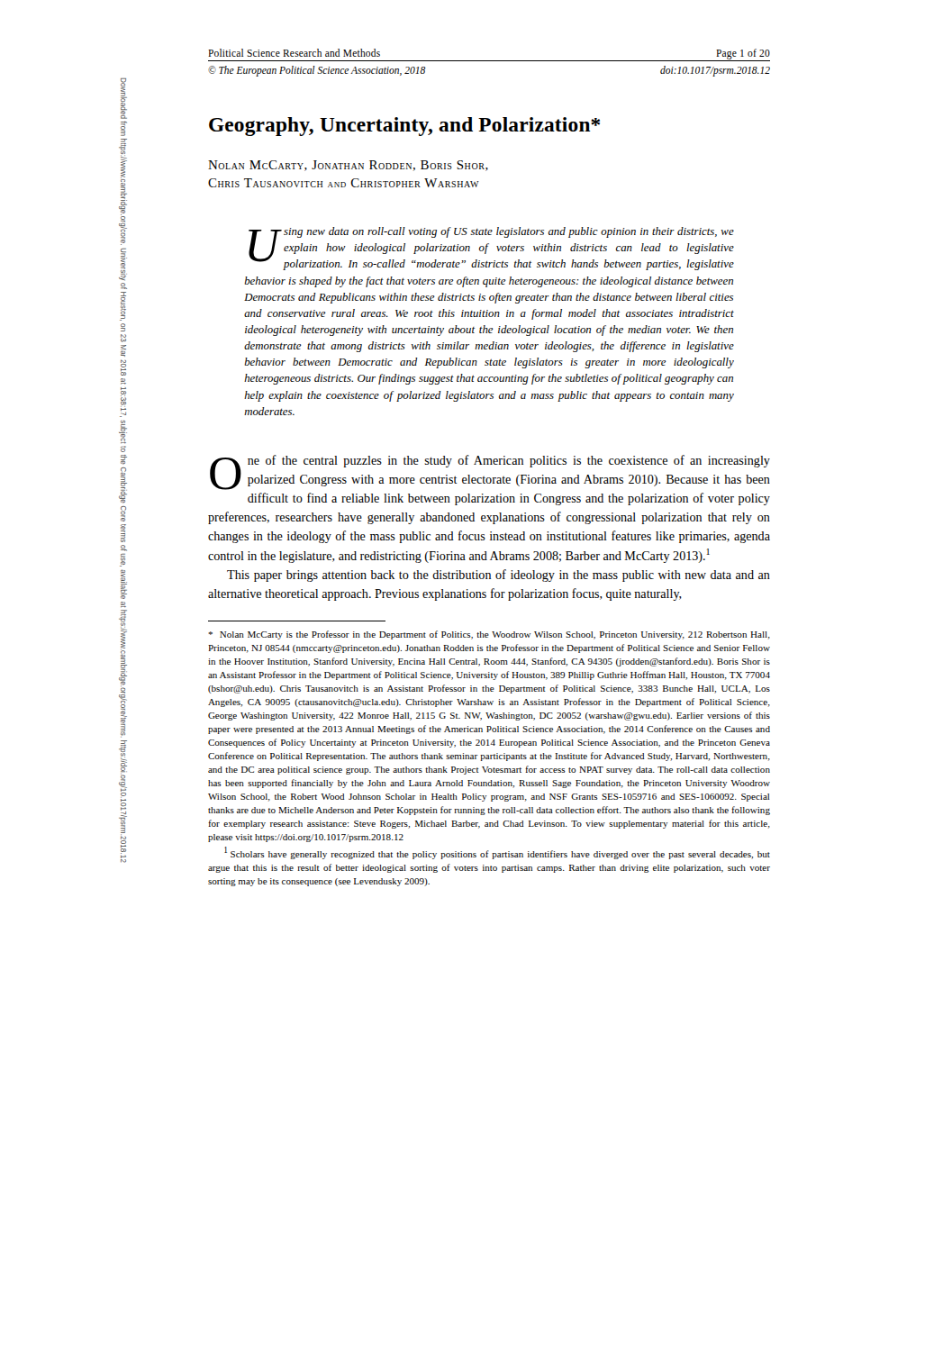Downloaded from https://www.cambridge.org/core. University of Houston, on 23 Mar 2018 at 18:38:17, subject to the Cambridge Core terms of use, available at https://www.cambridge.org/core/terms. https://doi.org/10.1017/psrm.2018.12
Political Science Research and Methods Page 1 of 20
© The European Political Science Association, 2018 doi:10.1017/psrm.2018.12
Geography, Uncertainty, and Polarization*
Nolan McCarty, Jonathan Rodden, Boris Shor,
Chris Tausanovitch and Christopher Warshaw
Using new data on roll-call voting of US state legislators and public opinion in their districts, we explain how ideological polarization of voters within districts can lead to legislative polarization. In so-called “moderate” districts that switch hands between parties, legislative behavior is shaped by the fact that voters are often quite heterogeneous: the ideological distance between Democrats and Republicans within these districts is often greater than the distance between liberal cities and conservative rural areas. We root this intuition in a formal model that associates intradistrict ideological heterogeneity with uncertainty about the ideological location of the median voter. We then demonstrate that among districts with similar median voter ideologies, the difference in legislative behavior between Democratic and Republican state legislators is greater in more ideologically heterogeneous districts. Our findings suggest that accounting for the subtleties of political geography can help explain the coexistence of polarized legislators and a mass public that appears to contain many moderates.
One of the central puzzles in the study of American politics is the coexistence of an increasingly polarized Congress with a more centrist electorate (Fiorina and Abrams 2010). Because it has been difficult to find a reliable link between polarization in Congress and the polarization of voter policy preferences, researchers have generally abandoned explanations of congressional polarization that rely on changes in the ideology of the mass public and focus instead on institutional features like primaries, agenda control in the legislature, and redistricting (Fiorina and Abrams 2008; Barber and McCarty 2013).1
This paper brings attention back to the distribution of ideology in the mass public with new data and an alternative theoretical approach. Previous explanations for polarization focus, quite naturally,
* Nolan McCarty is the Professor in the Department of Politics, the Woodrow Wilson School, Princeton University, 212 Robertson Hall, Princeton, NJ 08544 (nmccarty@princeton.edu). Jonathan Rodden is the Professor in the Department of Political Science and Senior Fellow in the Hoover Institution, Stanford University, Encina Hall Central, Room 444, Stanford, CA 94305 (jrodden@stanford.edu). Boris Shor is an Assistant Professor in the Department of Political Science, University of Houston, 389 Phillip Guthrie Hoffman Hall, Houston, TX 77004 (bshor@uh.edu). Chris Tausanovitch is an Assistant Professor in the Department of Political Science, 3383 Bunche Hall, UCLA, Los Angeles, CA 90095 (ctausanovitch@ucla.edu). Christopher Warshaw is an Assistant Professor in the Department of Political Science, George Washington University, 422 Monroe Hall, 2115 G St. NW, Washington, DC 20052 (warshaw@gwu.edu). Earlier versions of this paper were presented at the 2013 Annual Meetings of the American Political Science Association, the 2014 Conference on the Causes and Consequences of Policy Uncertainty at Princeton University, the 2014 European Political Science Association, and the Princeton Geneva Conference on Political Representation. The authors thank seminar participants at the Institute for Advanced Study, Harvard, Northwestern, and the DC area political science group. The authors thank Project Votesmart for access to NPAT survey data. The roll-call data collection has been supported financially by the John and Laura Arnold Foundation, Russell Sage Foundation, the Princeton University Woodrow Wilson School, the Robert Wood Johnson Scholar in Health Policy program, and NSF Grants SES-1059716 and SES-1060092. Special thanks are due to Michelle Anderson and Peter Koppstein for running the roll-call data collection effort. The authors also thank the following for exemplary research assistance: Steve Rogers, Michael Barber, and Chad Levinson. To view supplementary material for this article, please visit https://doi.org/10.1017/psrm.2018.12
1 Scholars have generally recognized that the policy positions of partisan identifiers have diverged over the past several decades, but argue that this is the result of better ideological sorting of voters into partisan camps. Rather than driving elite polarization, such voter sorting may be its consequence (see Levendusky 2009).